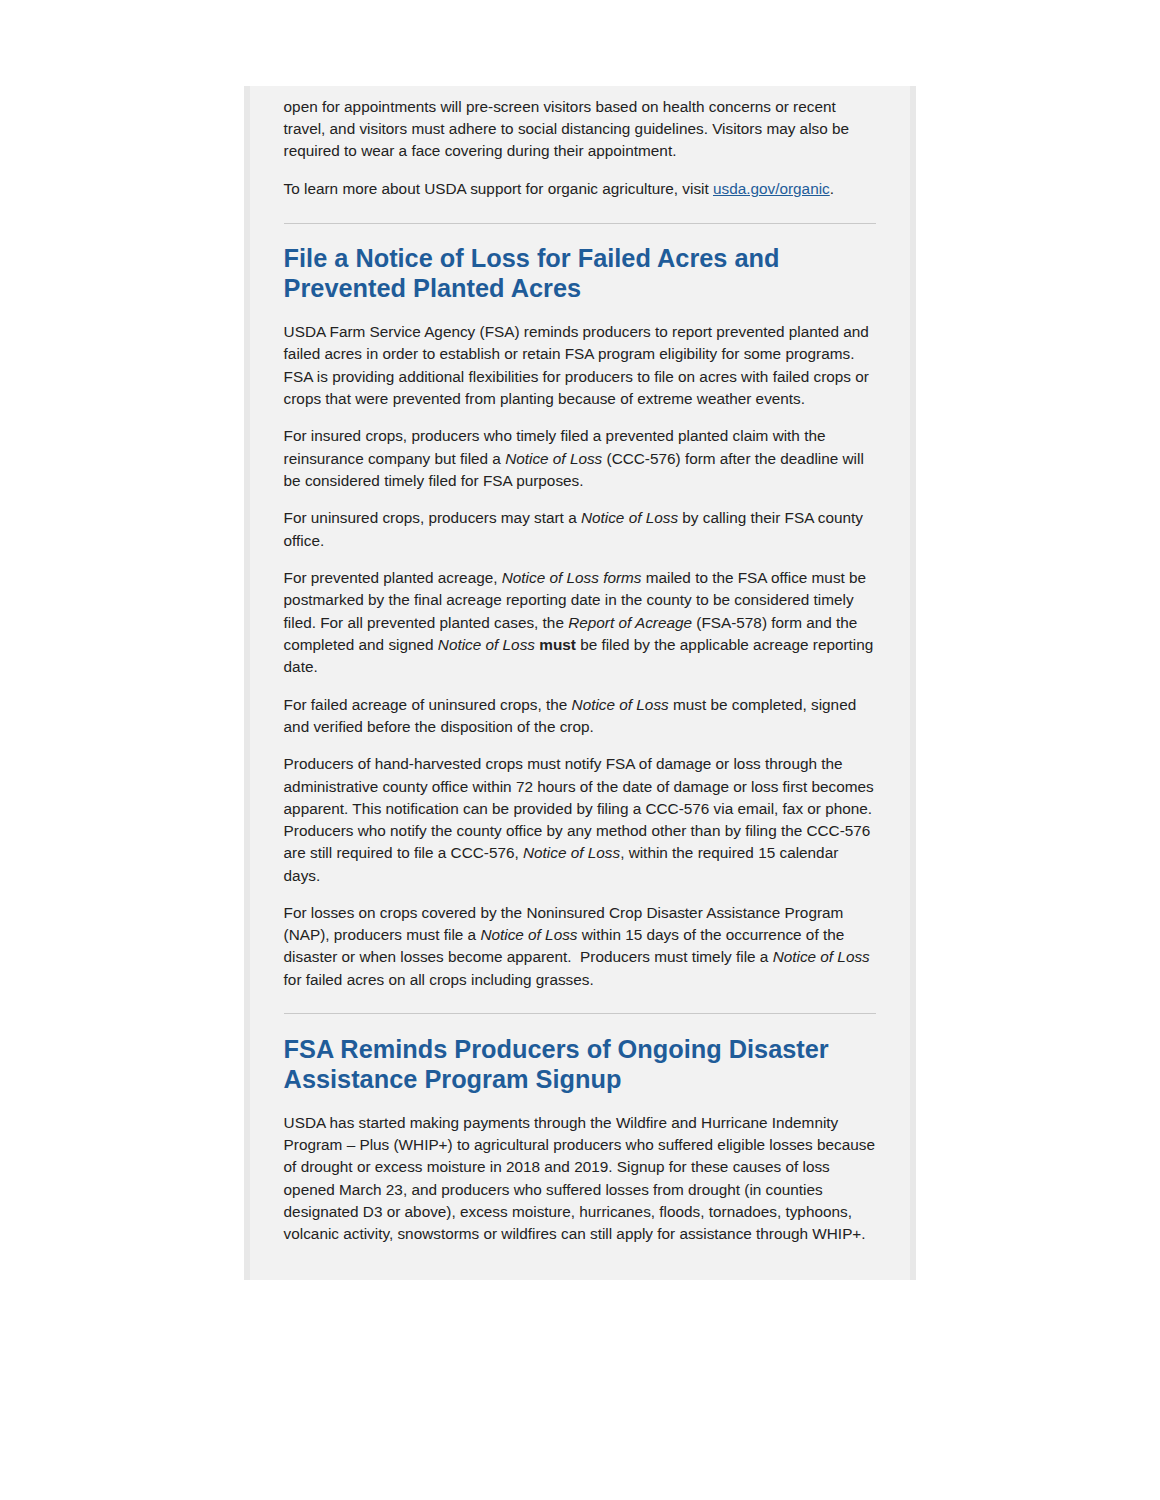open for appointments will pre-screen visitors based on health concerns or recent travel, and visitors must adhere to social distancing guidelines. Visitors may also be required to wear a face covering during their appointment.
To learn more about USDA support for organic agriculture, visit usda.gov/organic.
File a Notice of Loss for Failed Acres and Prevented Planted Acres
USDA Farm Service Agency (FSA) reminds producers to report prevented planted and failed acres in order to establish or retain FSA program eligibility for some programs. FSA is providing additional flexibilities for producers to file on acres with failed crops or crops that were prevented from planting because of extreme weather events.
For insured crops, producers who timely filed a prevented planted claim with the reinsurance company but filed a Notice of Loss (CCC-576) form after the deadline will be considered timely filed for FSA purposes.
For uninsured crops, producers may start a Notice of Loss by calling their FSA county office.
For prevented planted acreage, Notice of Loss forms mailed to the FSA office must be postmarked by the final acreage reporting date in the county to be considered timely filed. For all prevented planted cases, the Report of Acreage (FSA-578) form and the completed and signed Notice of Loss must be filed by the applicable acreage reporting date.
For failed acreage of uninsured crops, the Notice of Loss must be completed, signed and verified before the disposition of the crop.
Producers of hand-harvested crops must notify FSA of damage or loss through the administrative county office within 72 hours of the date of damage or loss first becomes apparent. This notification can be provided by filing a CCC-576 via email, fax or phone. Producers who notify the county office by any method other than by filing the CCC-576 are still required to file a CCC-576, Notice of Loss, within the required 15 calendar days.
For losses on crops covered by the Noninsured Crop Disaster Assistance Program (NAP), producers must file a Notice of Loss within 15 days of the occurrence of the disaster or when losses become apparent. Producers must timely file a Notice of Loss for failed acres on all crops including grasses.
FSA Reminds Producers of Ongoing Disaster Assistance Program Signup
USDA has started making payments through the Wildfire and Hurricane Indemnity Program – Plus (WHIP+) to agricultural producers who suffered eligible losses because of drought or excess moisture in 2018 and 2019. Signup for these causes of loss opened March 23, and producers who suffered losses from drought (in counties designated D3 or above), excess moisture, hurricanes, floods, tornadoes, typhoons, volcanic activity, snowstorms or wildfires can still apply for assistance through WHIP+.